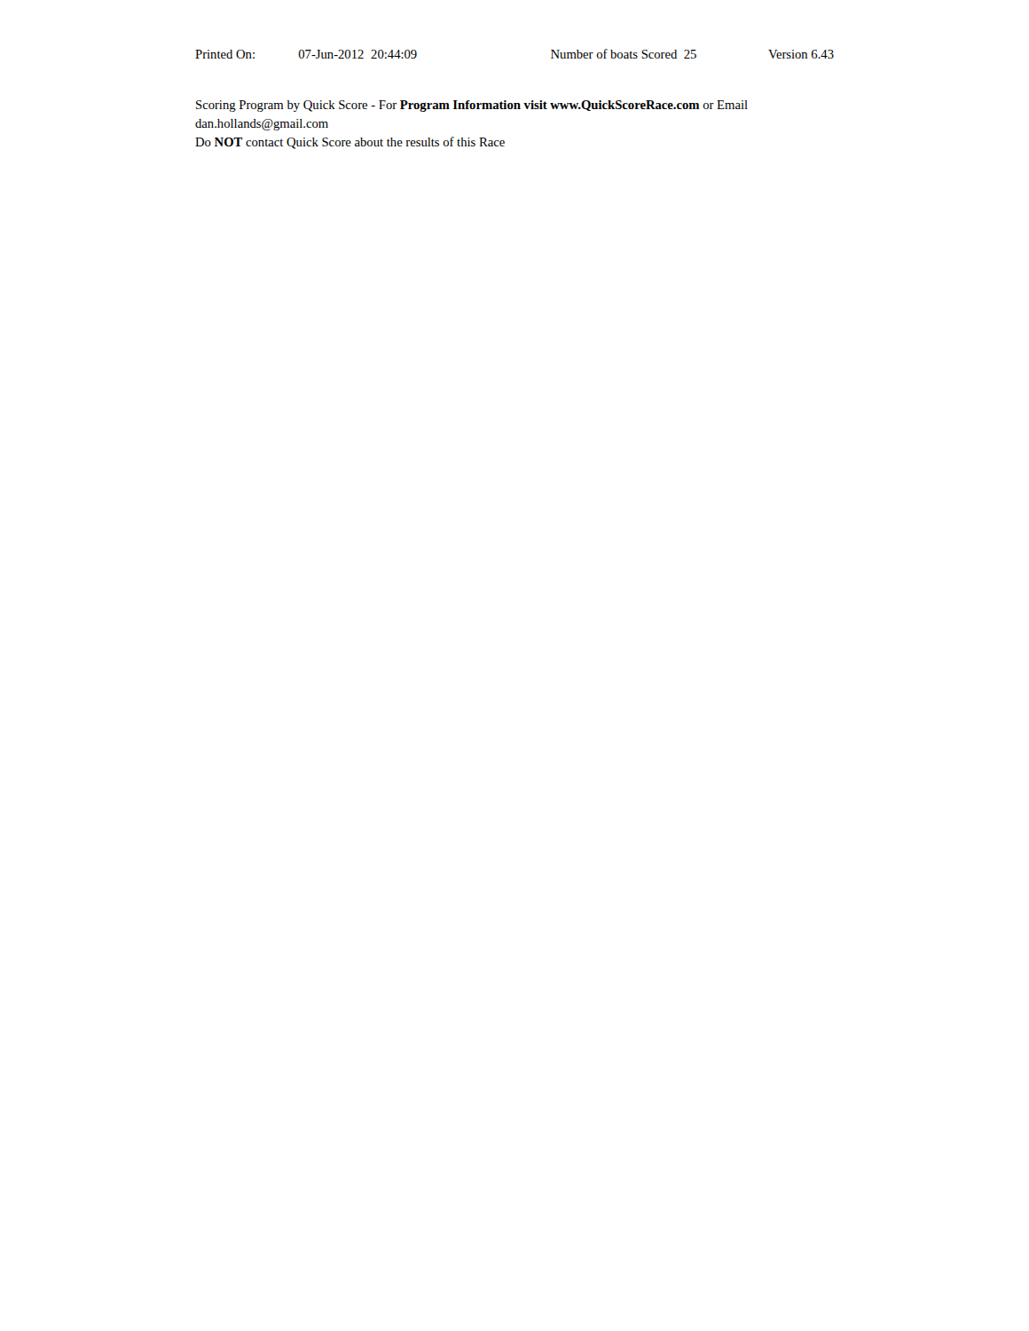Printed On: 07-Jun-2012 20:44:09 Number of boats Scored 25 Version 6.43
Scoring Program by Quick Score - For Program Information visit www.QuickScoreRace.com or Email dan.hollands@gmail.com
Do NOT contact Quick Score about the results of this Race